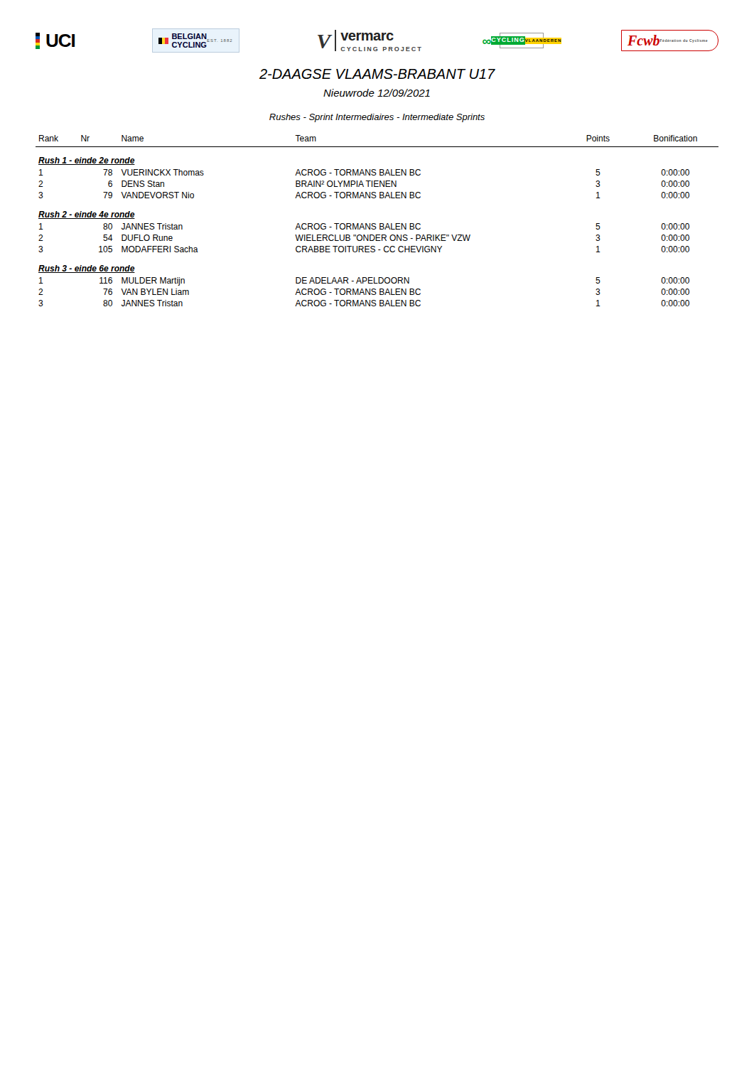UCI
BELGIAN
CYCLING EST. 1882
V vermarc
CYCLING PROJECT
∞ CYCLING VLAANDEREN
Fcwb Fédération du Cyclisme
2-DAAGSE VLAAMS-BRABANT U17
Nieuwrode 12/09/2021
Rushes - Sprint Intermediaires - Intermediate Sprints
| Rank | Nr | Name | Team | Points | Bonification |
| --- | --- | --- | --- | --- | --- |
| Rush 1 - einde 2e ronde |
| 1 | 78 | VUERINCKX Thomas | ACROG - TORMANS BALEN BC | 5 | 0:00:00 |
| 2 | 6 | DENS Stan | BRAIN² OLYMPIA TIENEN | 3 | 0:00:00 |
| 3 | 79 | VANDEVORST Nio | ACROG - TORMANS BALEN BC | 1 | 0:00:00 |
| Rush 2 - einde 4e ronde |
| 1 | 80 | JANNES Tristan | ACROG - TORMANS BALEN BC | 5 | 0:00:00 |
| 2 | 54 | DUFLO Rune | WIELERCLUB "ONDER ONS - PARIKE" VZW | 3 | 0:00:00 |
| 3 | 105 | MODAFFERI Sacha | CRABBE TOITURES - CC CHEVIGNY | 1 | 0:00:00 |
| Rush 3 - einde 6e ronde |
| 1 | 116 | MULDER Martijn | DE ADELAAR - APELDOORN | 5 | 0:00:00 |
| 2 | 76 | VAN BYLEN Liam | ACROG - TORMANS BALEN BC | 3 | 0:00:00 |
| 3 | 80 | JANNES Tristan | ACROG - TORMANS BALEN BC | 1 | 0:00:00 |